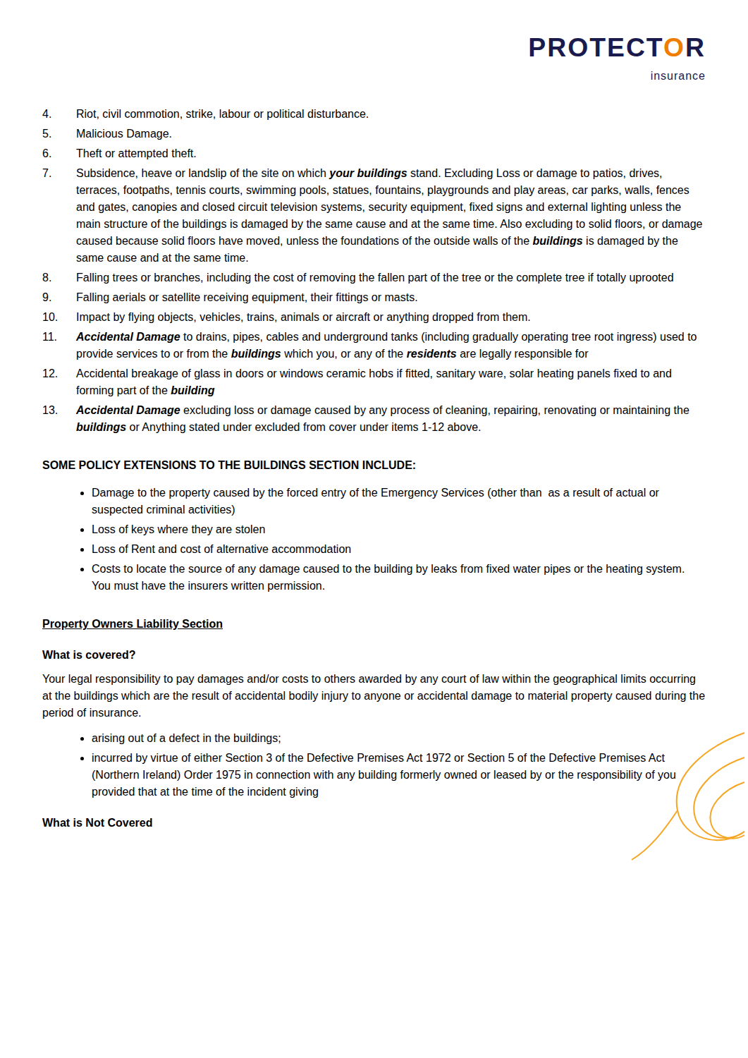PROTECTOR
insurance
4. Riot, civil commotion, strike, labour or political disturbance.
5. Malicious Damage.
6. Theft or attempted theft.
7. Subsidence, heave or landslip of the site on which your buildings stand. Excluding Loss or damage to patios, drives, terraces, footpaths, tennis courts, swimming pools, statues, fountains, playgrounds and play areas, car parks, walls, fences and gates, canopies and closed circuit television systems, security equipment, fixed signs and external lighting unless the main structure of the buildings is damaged by the same cause and at the same time. Also excluding to solid floors, or damage caused because solid floors have moved, unless the foundations of the outside walls of the buildings is damaged by the same cause and at the same time.
8. Falling trees or branches, including the cost of removing the fallen part of the tree or the complete tree if totally uprooted
9. Falling aerials or satellite receiving equipment, their fittings or masts.
10. Impact by flying objects, vehicles, trains, animals or aircraft or anything dropped from them.
11. Accidental Damage to drains, pipes, cables and underground tanks (including gradually operating tree root ingress) used to provide services to or from the buildings which you, or any of the residents are legally responsible for
12. Accidental breakage of glass in doors or windows ceramic hobs if fitted, sanitary ware, solar heating panels fixed to and forming part of the building
13. Accidental Damage excluding loss or damage caused by any process of cleaning, repairing, renovating or maintaining the buildings or Anything stated under excluded from cover under items 1-12 above.
SOME POLICY EXTENSIONS TO THE BUILDINGS SECTION INCLUDE:
Damage to the property caused by the forced entry of the Emergency Services (other than as a result of actual or suspected criminal activities)
Loss of keys where they are stolen
Loss of Rent and cost of alternative accommodation
Costs to locate the source of any damage caused to the building by leaks from fixed water pipes or the heating system. You must have the insurers written permission.
Property Owners Liability Section
What is covered?
Your legal responsibility to pay damages and/or costs to others awarded by any court of law within the geographical limits occurring at the buildings which are the result of accidental bodily injury to anyone or accidental damage to material property caused during the period of insurance.
arising out of a defect in the buildings;
incurred by virtue of either Section 3 of the Defective Premises Act 1972 or Section 5 of the Defective Premises Act (Northern Ireland) Order 1975 in connection with any building formerly owned or leased by or the responsibility of you provided that at the time of the incident giving
What is Not Covered